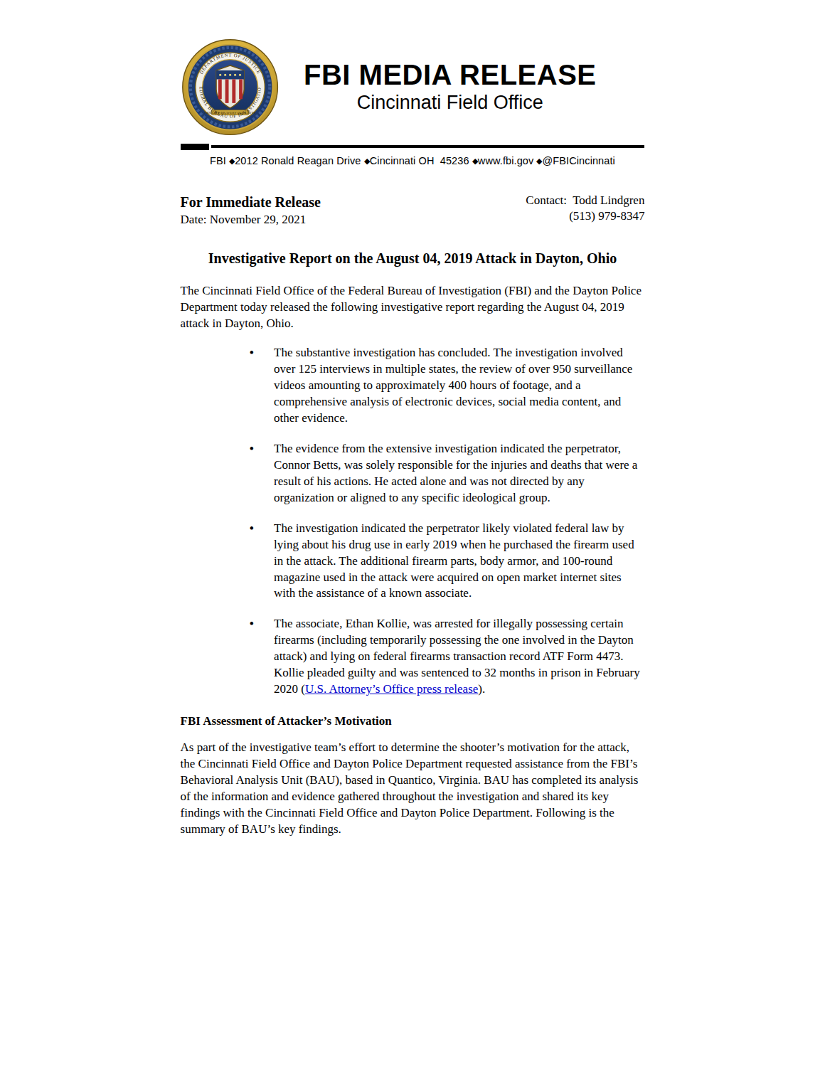FIDELITY BRAVERY INTEGRITY DEPARTMENT OF JUSTICE FEDERAL BUREAU OF INVESTIGATION
FBI MEDIA RELEASE
Cincinnati Field Office
FBI ◆2012 Ronald Reagan Drive ◆Cincinnati OH 45236 ◆www.fbi.gov ◆@FBICincinnati
For Immediate Release
Date: November 29, 2021
Contact: Todd Lindgren
(513) 979-8347
Investigative Report on the August 04, 2019 Attack in Dayton, Ohio
The Cincinnati Field Office of the Federal Bureau of Investigation (FBI) and the Dayton Police Department today released the following investigative report regarding the August 04, 2019 attack in Dayton, Ohio.
The substantive investigation has concluded. The investigation involved over 125 interviews in multiple states, the review of over 950 surveillance videos amounting to approximately 400 hours of footage, and a comprehensive analysis of electronic devices, social media content, and other evidence.
The evidence from the extensive investigation indicated the perpetrator, Connor Betts, was solely responsible for the injuries and deaths that were a result of his actions. He acted alone and was not directed by any organization or aligned to any specific ideological group.
The investigation indicated the perpetrator likely violated federal law by lying about his drug use in early 2019 when he purchased the firearm used in the attack. The additional firearm parts, body armor, and 100-round magazine used in the attack were acquired on open market internet sites with the assistance of a known associate.
The associate, Ethan Kollie, was arrested for illegally possessing certain firearms (including temporarily possessing the one involved in the Dayton attack) and lying on federal firearms transaction record ATF Form 4473. Kollie pleaded guilty and was sentenced to 32 months in prison in February 2020 (U.S. Attorney’s Office press release).
FBI Assessment of Attacker’s Motivation
As part of the investigative team’s effort to determine the shooter’s motivation for the attack, the Cincinnati Field Office and Dayton Police Department requested assistance from the FBI’s Behavioral Analysis Unit (BAU), based in Quantico, Virginia. BAU has completed its analysis of the information and evidence gathered throughout the investigation and shared its key findings with the Cincinnati Field Office and Dayton Police Department. Following is the summary of BAU’s key findings.